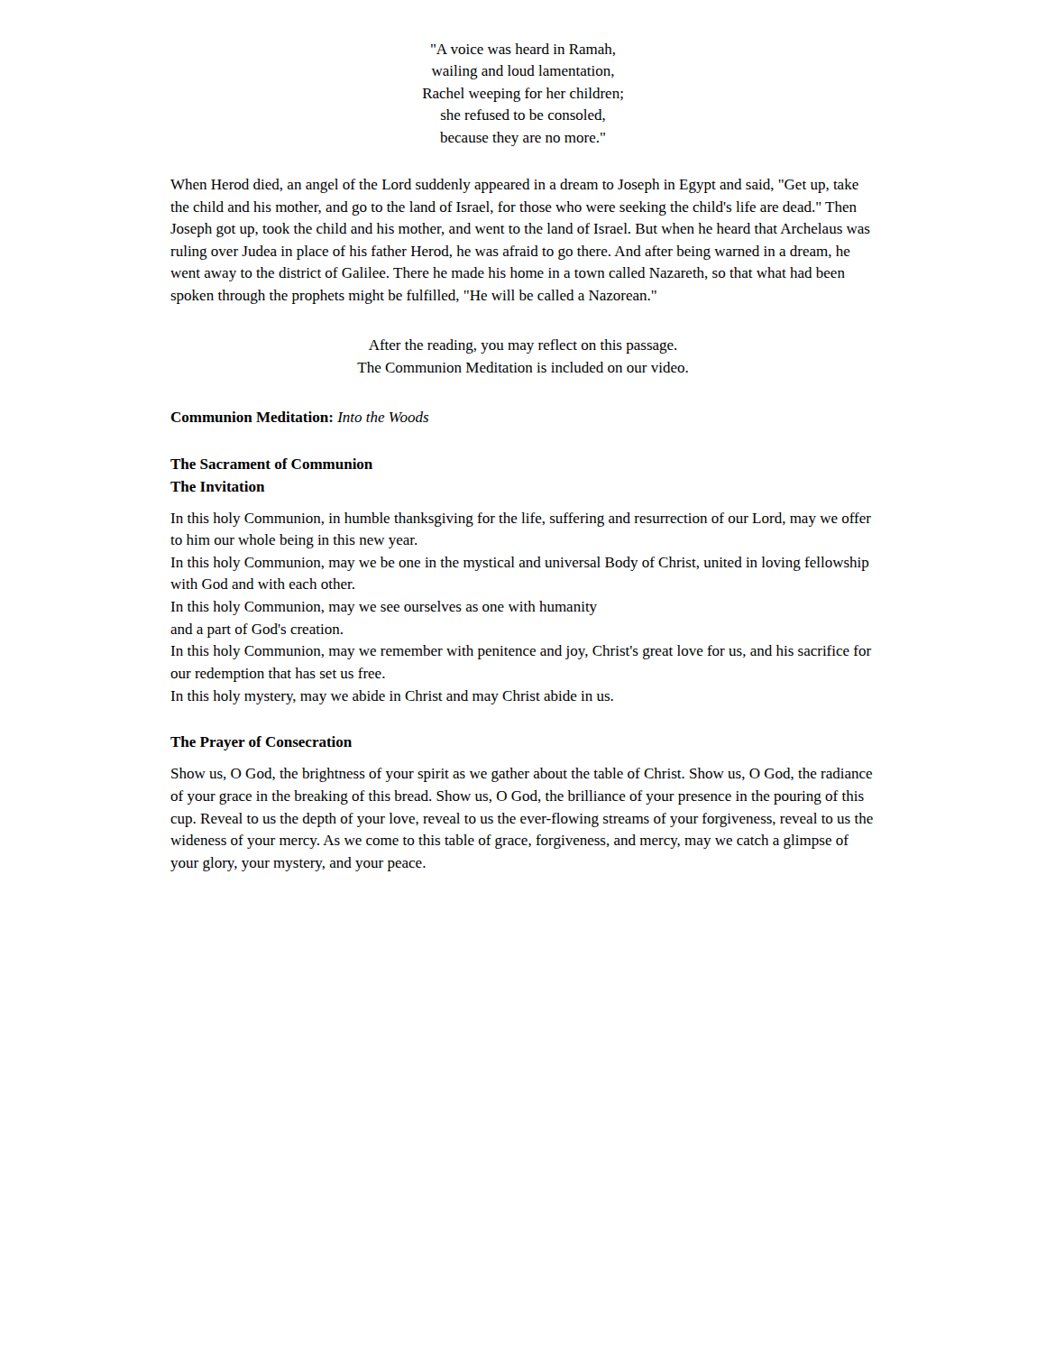"A voice was heard in Ramah,
wailing and loud lamentation,
Rachel weeping for her children;
she refused to be consoled,
because they are no more."
When Herod died, an angel of the Lord suddenly appeared in a dream to Joseph in Egypt and said, "Get up, take the child and his mother, and go to the land of Israel, for those who were seeking the child's life are dead." Then Joseph got up, took the child and his mother, and went to the land of Israel. But when he heard that Archelaus was ruling over Judea in place of his father Herod, he was afraid to go there. And after being warned in a dream, he went away to the district of Galilee. There he made his home in a town called Nazareth, so that what had been spoken through the prophets might be fulfilled, "He will be called a Nazorean."
After the reading, you may reflect on this passage.
The Communion Meditation is included on our video.
Communion Meditation: Into the Woods
The Sacrament of Communion
The Invitation
In this holy Communion, in humble thanksgiving for the life, suffering and resurrection of our Lord, may we offer to him our whole being in this new year.
In this holy Communion, may we be one in the mystical and universal Body of Christ, united in loving fellowship with God and with each other.
In this holy Communion, may we see ourselves as one with humanity
and a part of God's creation.
In this holy Communion, may we remember with penitence and joy, Christ's great love for us, and his sacrifice for our redemption that has set us free.
In this holy mystery, may we abide in Christ and may Christ abide in us.
The Prayer of Consecration
Show us, O God, the brightness of your spirit as we gather about the table of Christ. Show us, O God, the radiance of your grace in the breaking of this bread. Show us, O God, the brilliance of your presence in the pouring of this cup. Reveal to us the depth of your love, reveal to us the ever-flowing streams of your forgiveness, reveal to us the wideness of your mercy. As we come to this table of grace, forgiveness, and mercy, may we catch a glimpse of your glory, your mystery, and your peace.